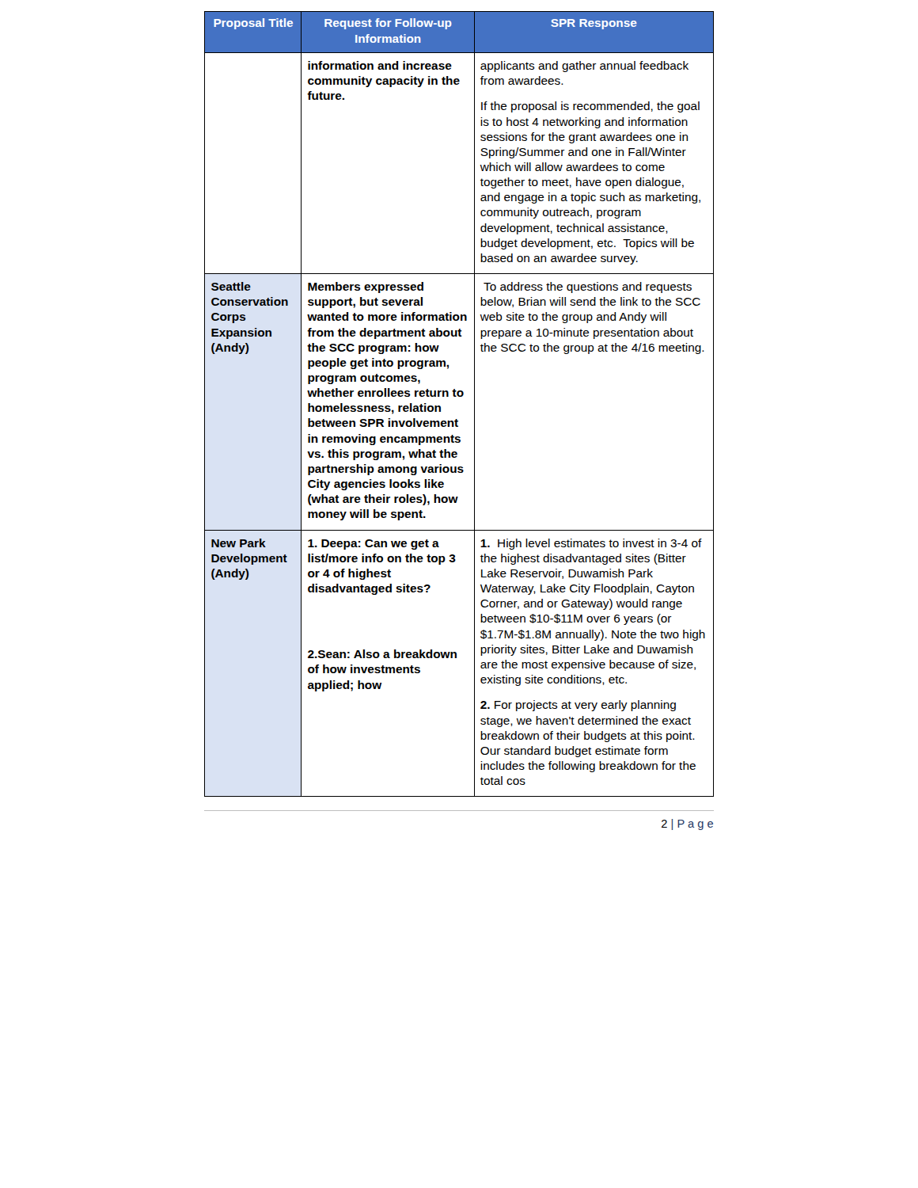| Proposal Title | Request for Follow-up Information | SPR Response |
| --- | --- | --- |
| | information and increase community capacity in the future. | applicants and gather annual feedback from awardees. If the proposal is recommended, the goal is to host 4 networking and information sessions for the grant awardees one in Spring/Summer and one in Fall/Winter which will allow awardees to come together to meet, have open dialogue, and engage in a topic such as marketing, community outreach, program development, technical assistance, budget development, etc. Topics will be based on an awardee survey. |
| Seattle Conservation Corps Expansion (Andy) | Members expressed support, but several wanted to more information from the department about the SCC program: how people get into program, program outcomes, whether enrollees return to homelessness, relation between SPR involvement in removing encampments vs. this program, what the partnership among various City agencies looks like (what are their roles), how money will be spent. | To address the questions and requests below, Brian will send the link to the SCC web site to the group and Andy will prepare a 10-minute presentation about the SCC to the group at the 4/16 meeting. |
| New Park Development (Andy) | 1. Deepa: Can we get a list/more info on the top 3 or 4 of highest disadvantaged sites? 2.Sean: Also a breakdown of how investments applied; how | 1. High level estimates to invest in 3-4 of the highest disadvantaged sites (Bitter Lake Reservoir, Duwamish Park Waterway, Lake City Floodplain, Cayton Corner, and or Gateway) would range between $10-$11M over 6 years (or $1.7M-$1.8M annually). Note the two high priority sites, Bitter Lake and Duwamish are the most expensive because of size, existing site conditions, etc. 2. For projects at very early planning stage, we haven't determined the exact breakdown of their budgets at this point. Our standard budget estimate form includes the following breakdown for the total cos |
2 | P a g e